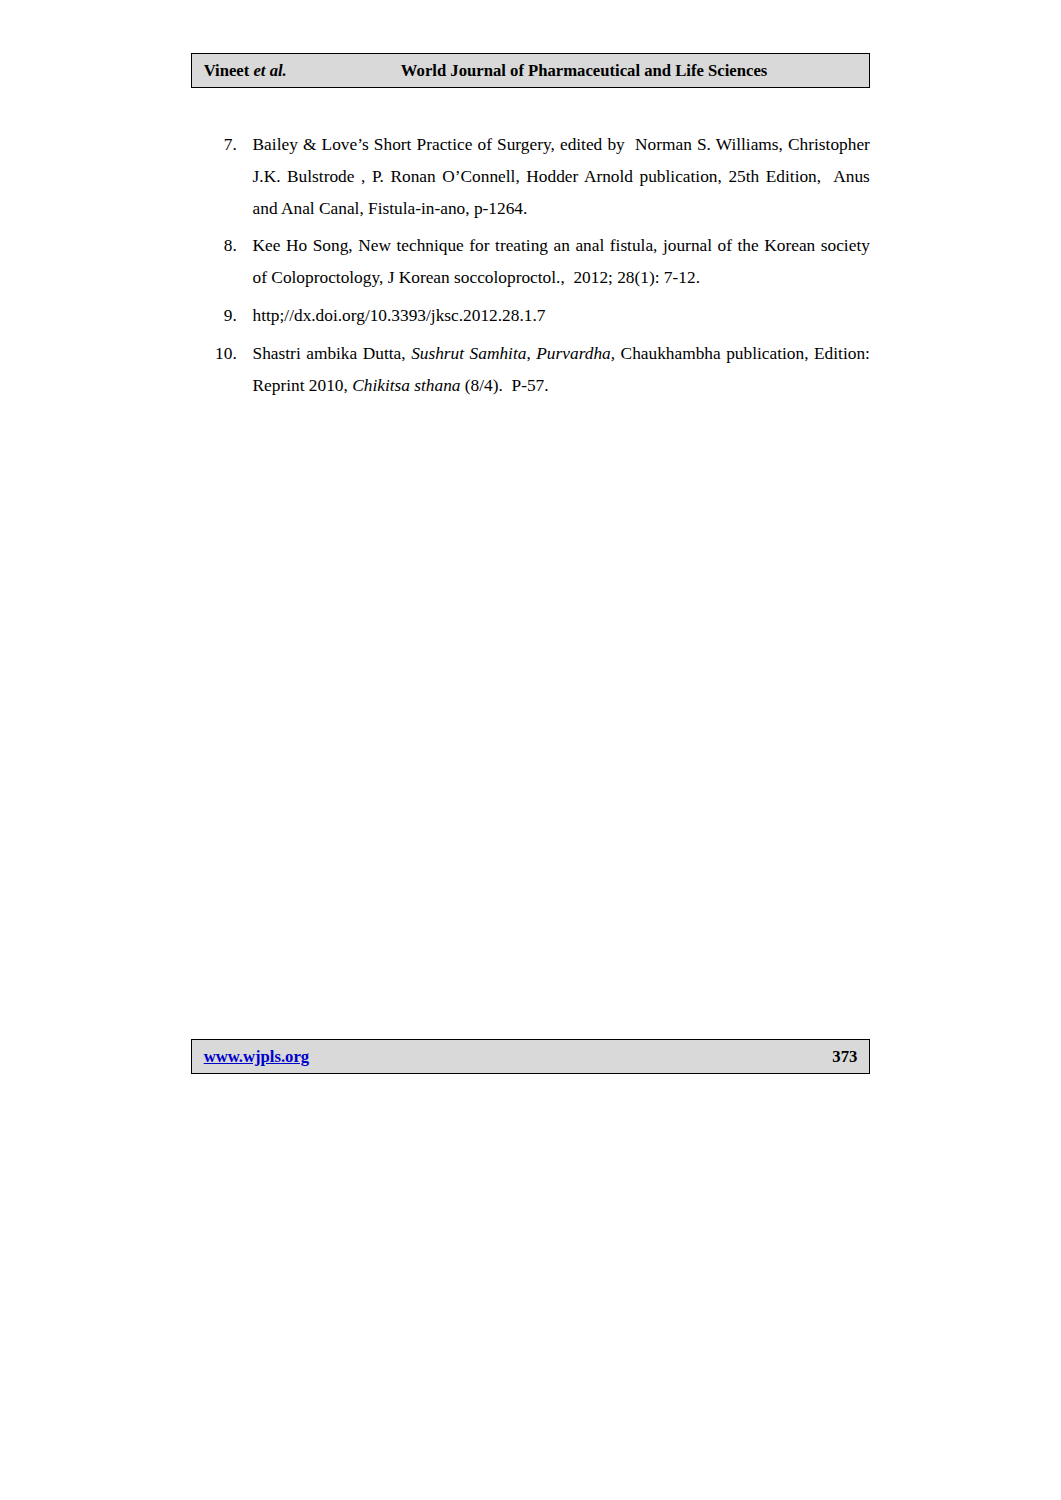Vineet et al. World Journal of Pharmaceutical and Life Sciences
Bailey & Love’s Short Practice of Surgery, edited by Norman S. Williams, Christopher J.K. Bulstrode , P. Ronan O’Connell, Hodder Arnold publication, 25th Edition, Anus and Anal Canal, Fistula-in-ano, p-1264.
Kee Ho Song, New technique for treating an anal fistula, journal of the Korean society of Coloproctology, J Korean soccoloproctol., 2012; 28(1): 7-12.
http;//dx.doi.org/10.3393/jksc.2012.28.1.7
Shastri ambika Dutta, Sushrut Samhita, Purvardha, Chaukhambha publication, Edition: Reprint 2010, Chikitsa sthana (8/4). P-57.
www.wjpls.org 373